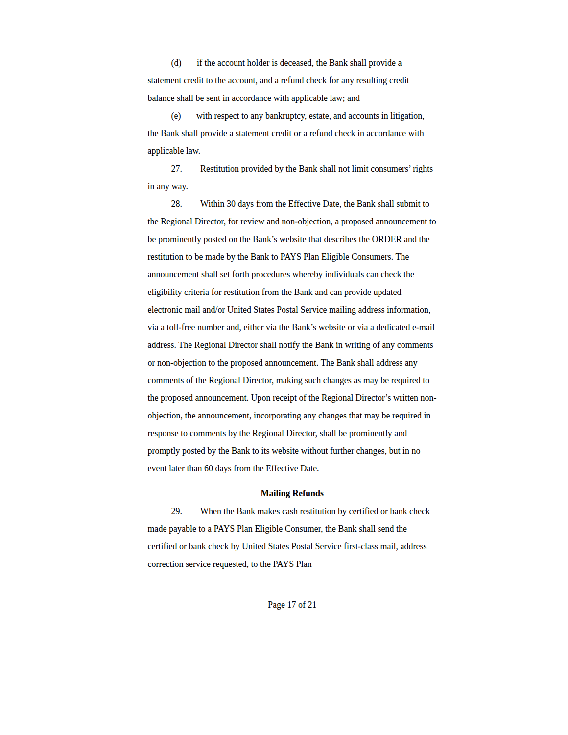(d) if the account holder is deceased, the Bank shall provide a statement credit to the account, and a refund check for any resulting credit balance shall be sent in accordance with applicable law; and
(e) with respect to any bankruptcy, estate, and accounts in litigation, the Bank shall provide a statement credit or a refund check in accordance with applicable law.
27. Restitution provided by the Bank shall not limit consumers’ rights in any way.
28. Within 30 days from the Effective Date, the Bank shall submit to the Regional Director, for review and non-objection, a proposed announcement to be prominently posted on the Bank’s website that describes the ORDER and the restitution to be made by the Bank to PAYS Plan Eligible Consumers. The announcement shall set forth procedures whereby individuals can check the eligibility criteria for restitution from the Bank and can provide updated electronic mail and/or United States Postal Service mailing address information, via a toll-free number and, either via the Bank’s website or via a dedicated e-mail address. The Regional Director shall notify the Bank in writing of any comments or non-objection to the proposed announcement. The Bank shall address any comments of the Regional Director, making such changes as may be required to the proposed announcement. Upon receipt of the Regional Director’s written non-objection, the announcement, incorporating any changes that may be required in response to comments by the Regional Director, shall be prominently and promptly posted by the Bank to its website without further changes, but in no event later than 60 days from the Effective Date.
Mailing Refunds
29. When the Bank makes cash restitution by certified or bank check made payable to a PAYS Plan Eligible Consumer, the Bank shall send the certified or bank check by United States Postal Service first-class mail, address correction service requested, to the PAYS Plan
Page 17 of 21